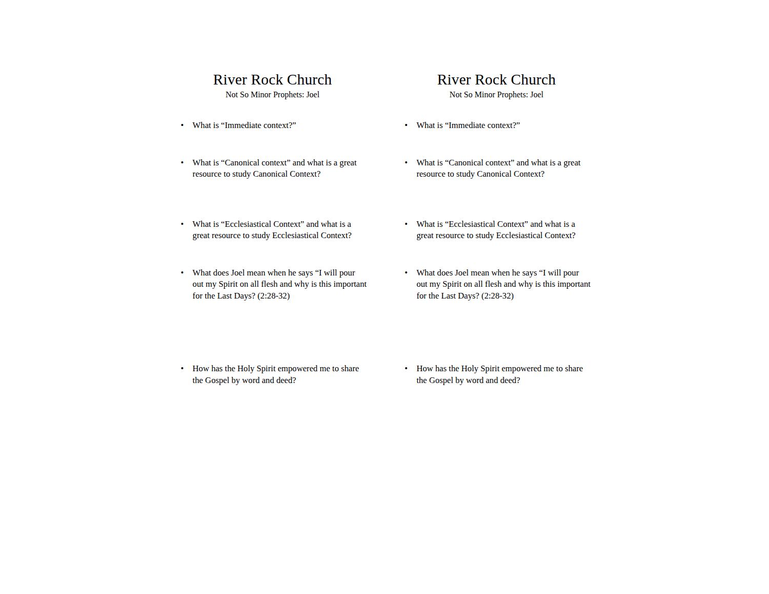River Rock Church
Not So Minor Prophets: Joel
What is “Immediate context?”
What is “Canonical context” and what is a great resource to study Canonical Context?
What is “Ecclesiastical Context” and what is a great resource to study Ecclesiastical Context?
What does Joel mean when he says “I will pour out my Spirit on all flesh and why is this important for the Last Days? (2:28-32)
How has the Holy Spirit empowered me to share the Gospel by word and deed?
River Rock Church
Not So Minor Prophets: Joel
What is “Immediate context?”
What is “Canonical context” and what is a great resource to study Canonical Context?
What is “Ecclesiastical Context” and what is a great resource to study Ecclesiastical Context?
What does Joel mean when he says “I will pour out my Spirit on all flesh and why is this important for the Last Days? (2:28-32)
How has the Holy Spirit empowered me to share the Gospel by word and deed?